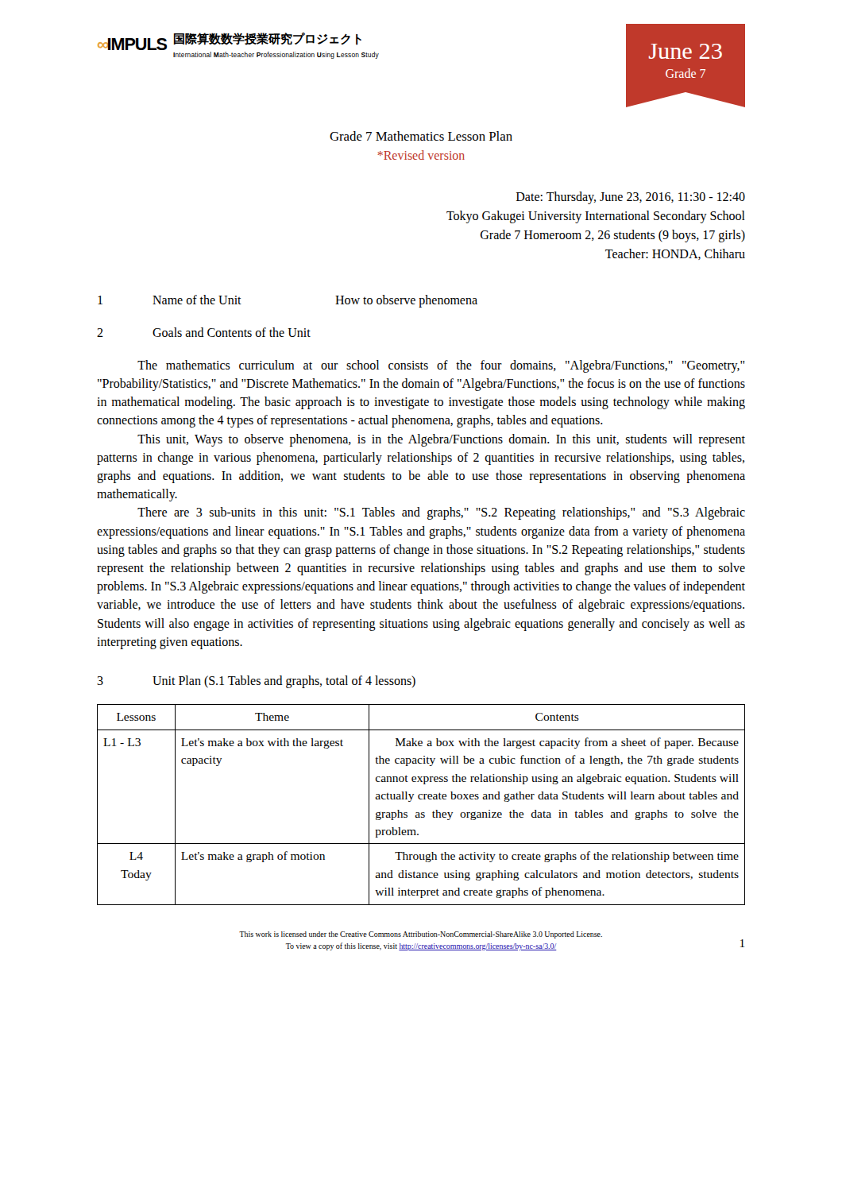∞IMPULS 国際算数数学授業研究プロジェクト
International Math-teacher Professionalization Using Lesson Study
June 23 Grade 7
Grade 7 Mathematics Lesson Plan
*Revised version
Date: Thursday, June 23, 2016, 11:30 - 12:40
Tokyo Gakugei University International Secondary School
Grade 7 Homeroom 2, 26 students (9 boys, 17 girls)
Teacher: HONDA, Chiharu
1 Name of the Unit How to observe phenomena
2 Goals and Contents of the Unit
The mathematics curriculum at our school consists of the four domains, "Algebra/Functions," "Geometry," "Probability/Statistics," and "Discrete Mathematics." In the domain of "Algebra/Functions," the focus is on the use of functions in mathematical modeling. The basic approach is to investigate to investigate those models using technology while making connections among the 4 types of representations - actual phenomena, graphs, tables and equations.
This unit, Ways to observe phenomena, is in the Algebra/Functions domain. In this unit, students will represent patterns in change in various phenomena, particularly relationships of 2 quantities in recursive relationships, using tables, graphs and equations. In addition, we want students to be able to use those representations in observing phenomena mathematically.
There are 3 sub-units in this unit: "S.1 Tables and graphs," "S.2 Repeating relationships," and "S.3 Algebraic expressions/equations and linear equations." In "S.1 Tables and graphs," students organize data from a variety of phenomena using tables and graphs so that they can grasp patterns of change in those situations. In "S.2 Repeating relationships," students represent the relationship between 2 quantities in recursive relationships using tables and graphs and use them to solve problems. In "S.3 Algebraic expressions/equations and linear equations," through activities to change the values of independent variable, we introduce the use of letters and have students think about the usefulness of algebraic expressions/equations. Students will also engage in activities of representing situations using algebraic equations generally and concisely as well as interpreting given equations.
3 Unit Plan (S.1 Tables and graphs, total of 4 lessons)
| Lessons | Theme | Contents |
| --- | --- | --- |
| L1 - L3 | Let's make a box with the largest capacity | Make a box with the largest capacity from a sheet of paper. Because the capacity will be a cubic function of a length, the 7th grade students cannot express the relationship using an algebraic equation. Students will actually create boxes and gather data Students will learn about tables and graphs as they organize the data in tables and graphs to solve the problem. |
| L4 Today | Let's make a graph of motion | Through the activity to create graphs of the relationship between time and distance using graphing calculators and motion detectors, students will interpret and create graphs of phenomena. |
This work is licensed under the Creative Commons Attribution-NonCommercial-ShareAlike 3.0 Unported License.
To view a copy of this license, visit http://creativecommons.org/licenses/by-nc-sa/3.0/ 1